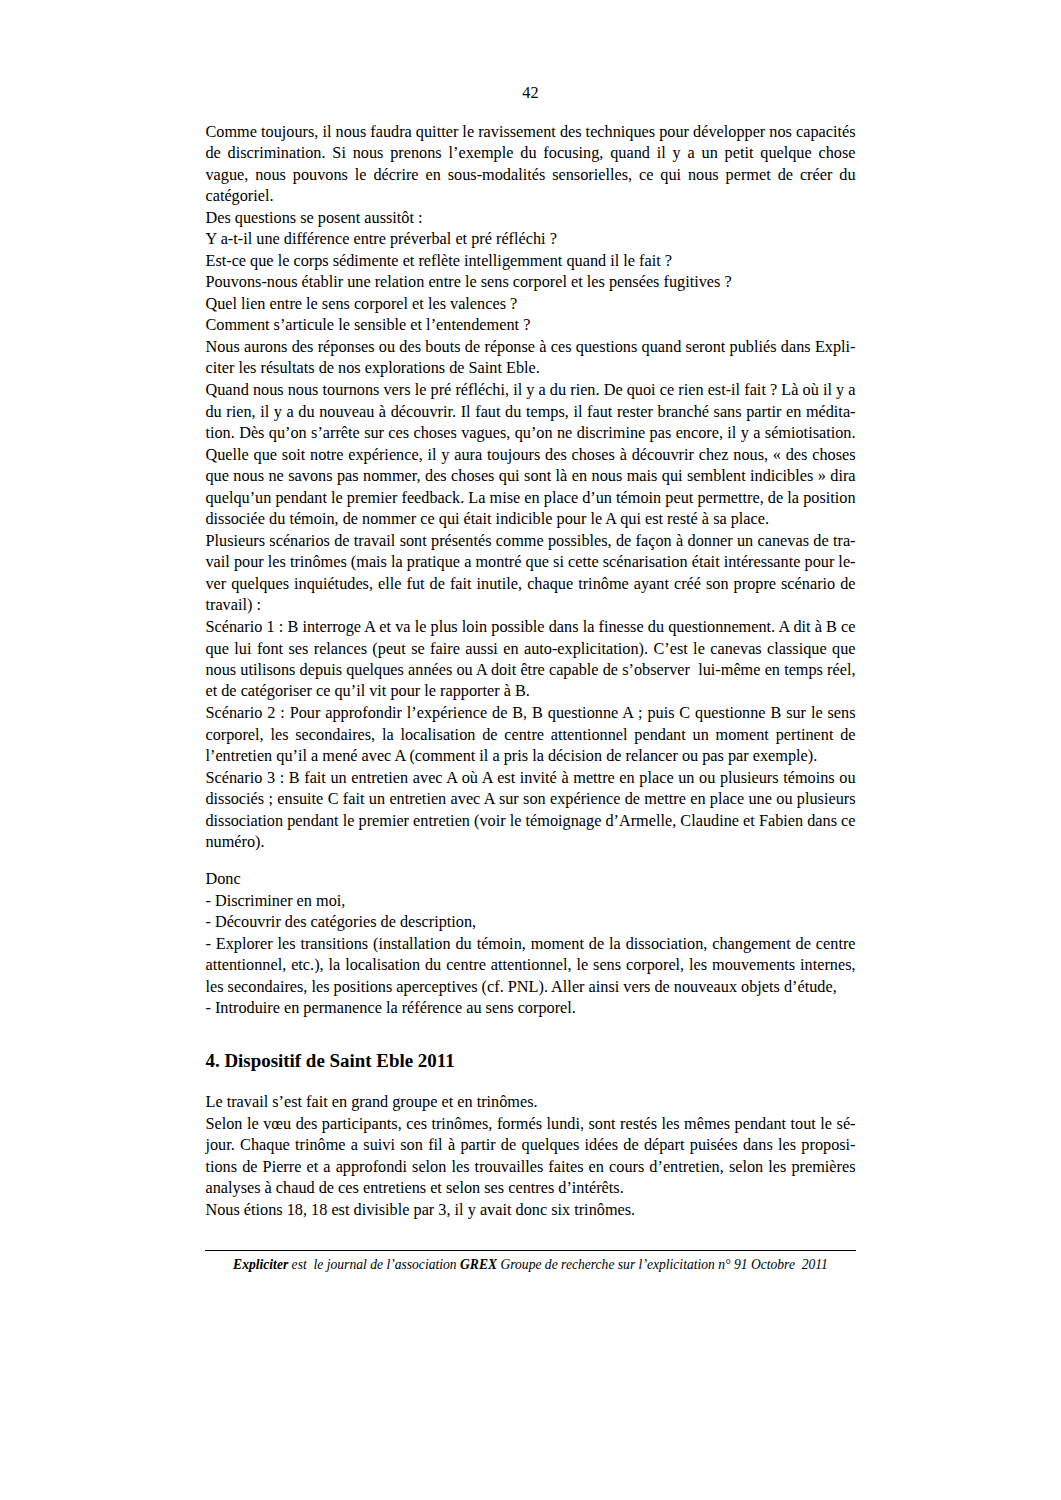42
Comme toujours, il nous faudra quitter le ravissement des techniques pour développer nos capacités de discrimination. Si nous prenons l’exemple du focusing, quand il y a un petit quelque chose vague, nous pouvons le décrire en sous-modalités sensorielles, ce qui nous permet de créer du catégoriel.
Des questions se posent aussitôt :
Y a-t-il une différence entre préverbal et pré réfléchi ?
Est-ce que le corps sédimente et reflète intelligemment quand il le fait ?
Pouvons-nous établir une relation entre le sens corporel et les pensées fugitives ?
Quel lien entre le sens corporel et les valences ?
Comment s’articule le sensible et l’entendement ?
Nous aurons des réponses ou des bouts de réponse à ces questions quand seront publiés dans Expliciter les résultats de nos explorations de Saint Eble.
Quand nous nous tournons vers le pré réfléchi, il y a du rien. De quoi ce rien est-il fait ? Là où il y a du rien, il y a du nouveau à découvrir. Il faut du temps, il faut rester branché sans partir en méditation. Dès qu’on s’arrête sur ces choses vagues, qu’on ne discrimine pas encore, il y a sémiotisation. Quelle que soit notre expérience, il y aura toujours des choses à découvrir chez nous, « des choses que nous ne savons pas nommer, des choses qui sont là en nous mais qui semblent indicibles » dira quelqu’un pendant le premier feedback. La mise en place d’un témoin peut permettre, de la position dissociée du témoin, de nommer ce qui était indicible pour le A qui est resté à sa place.
Plusieurs scénarios de travail sont présentés comme possibles, de façon à donner un canevas de travail pour les trinômes (mais la pratique a montré que si cette scénarisation était intéressante pour lever quelques inquiétudes, elle fut de fait inutile, chaque trinôme ayant créé son propre scénario de travail) :
Scénario 1 : B interroge A et va le plus loin possible dans la finesse du questionnement. A dit à B ce que lui font ses relances (peut se faire aussi en auto-explicitation). C’est le canevas classique que nous utilisons depuis quelques années ou A doit être capable de s’observer lui-même en temps réel, et de catégoriser ce qu’il vit pour le rapporter à B.
Scénario 2 : Pour approfondir l’expérience de B, B questionne A ; puis C questionne B sur le sens corporel, les secondaires, la localisation de centre attentionnel pendant un moment pertinent de l’entretien qu’il a mené avec A (comment il a pris la décision de relancer ou pas par exemple).
Scénario 3 : B fait un entretien avec A où A est invité à mettre en place un ou plusieurs témoins ou dissociés ; ensuite C fait un entretien avec A sur son expérience de mettre en place une ou plusieurs dissociation pendant le premier entretien (voir le témoignage d’Armelle, Claudine et Fabien dans ce numéro).
Donc
- Discriminer en moi,
- Découvrir des catégories de description,
- Explorer les transitions (installation du témoin, moment de la dissociation, changement de centre attentionnel, etc.), la localisation du centre attentionnel, le sens corporel, les mouvements internes, les secondaires, les positions aperceptives (cf. PNL). Aller ainsi vers de nouveaux objets d’étude,
- Introduire en permanence la référence au sens corporel.
4. Dispositif de Saint Eble 2011
Le travail s’est fait en grand groupe et en trinômes.
Selon le vœu des participants, ces trinômes, formés lundi, sont restés les mêmes pendant tout le séjour. Chaque trinôme a suivi son fil à partir de quelques idées de départ puisées dans les propositions de Pierre et a approfondi selon les trouvailles faites en cours d’entretien, selon les premières analyses à chaud de ces entretiens et selon ses centres d’intérêts.
Nous étions 18, 18 est divisible par 3, il y avait donc six trinômes.
Expliciter est le journal de l’association GREX Groupe de recherche sur l’explicitation n° 91 Octobre 2011